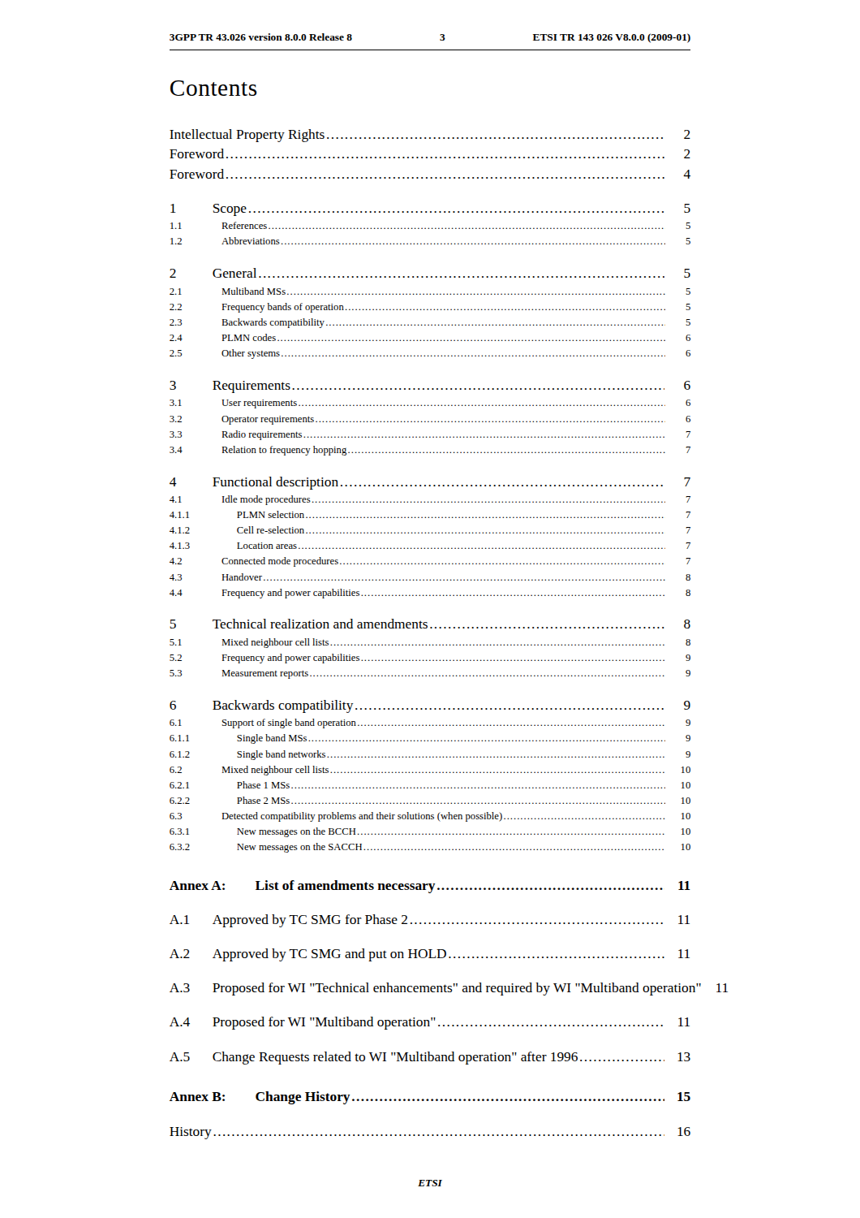3GPP TR 43.026 version 8.0.0 Release 8
3
ETSI TR 143 026 V8.0.0 (2009-01)
Contents
Intellectual Property Rights .................................................................................................................................. 2
Foreword .............................................................................................................................................................. 2
Foreword .............................................................................................................................................................. 4
1 Scope ..................................................................................................................................................... 5
1.1 References ................................................................................................................................................................. 5
1.2 Abbreviations ............................................................................................................................................................. 5
2 General ................................................................................................................................................. 5
2.1 Multiband MSs .......................................................................................................................................................... 5
2.2 Frequency bands of operation ....................................................................................................................................... 5
2.3 Backwards compatibility .............................................................................................................................................. 5
2.4 PLMN codes .............................................................................................................................................................. 6
2.5 Other systems ............................................................................................................................................................. 6
3 Requirements ....................................................................................................................................... 6
3.1 User requirements ..................................................................................................................................................... 6
3.2 Operator requirements ................................................................................................................................................. 6
3.3 Radio requirements .................................................................................................................................................... 7
3.4 Relation to frequency hopping ..................................................................................................................................... 7
4 Functional description ....................................................................................................................... 7
4.1 Idle mode procedures ................................................................................................................................................. 7
4.1.1 PLMN selection ................................................................................................................................................. 7
4.1.2 Cell re-selection ................................................................................................................................................. 7
4.1.3 Location areas ..................................................................................................................................................... 7
4.2 Connected mode procedures ......................................................................................................................................... 7
4.3 Handover ................................................................................................................................................................... 8
4.4 Frequency and power capabilities ................................................................................................................................. 8
5 Technical realization and amendments ................................................................................................. 8
5.1 Mixed neighbour cell lists ........................................................................................................................................... 8
5.2 Frequency and power capabilities ................................................................................................................................. 9
5.3 Measurement reports ................................................................................................................................................. 9
6 Backwards compatibility ................................................................................................................... 9
6.1 Support of single band operation ................................................................................................................................... 9
6.1.1 Single band MSs ................................................................................................................................................. 9
6.1.2 Single band networks ......................................................................................................................................... 9
6.2 Mixed neighbour cell lists ........................................................................................................................................... 10
6.2.1 Phase 1 MSs ......................................................................................................................................................... 10
6.2.2 Phase 2 MSs ......................................................................................................................................................... 10
6.3 Detected compatibility problems and their solutions (when possible) ............................................................. 10
6.3.1 New messages on the BCCH ................................................................................................................................. 10
6.3.2 New messages on the SACCH ............................................................................................................................. 10
Annex A: List of amendments necessary ......................................................................................... 11
A.1 Approved by TC SMG for Phase 2 ..................................................................................................... 11
A.2 Approved by TC SMG and put on HOLD ......................................................................................... 11
A.3 Proposed for WI "Technical enhancements" and required by WI "Multiband operation" ..................... 11
A.4 Proposed for WI "Multiband operation" ............................................................................................. 11
A.5 Change Requests related to WI "Multiband operation" after 1996 ....................................................... 13
Annex B: Change History ............................................................................................................. 15
History ................................................................................................................................................................. 16
ETSI